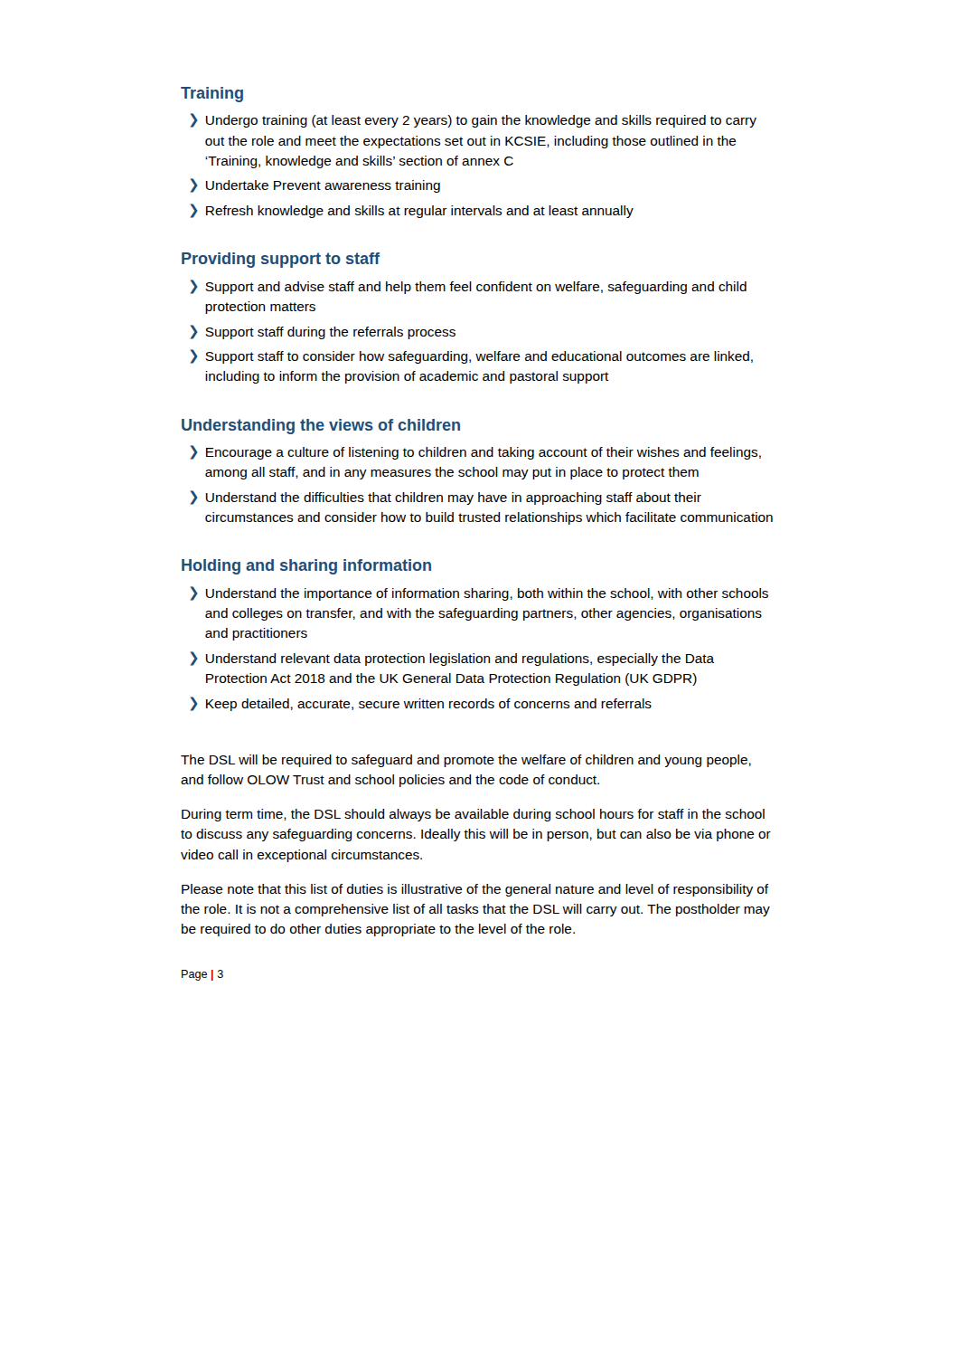Training
Undergo training (at least every 2 years) to gain the knowledge and skills required to carry out the role and meet the expectations set out in KCSIE, including those outlined in the ‘Training, knowledge and skills’ section of annex C
Undertake Prevent awareness training
Refresh knowledge and skills at regular intervals and at least annually
Providing support to staff
Support and advise staff and help them feel confident on welfare, safeguarding and child protection matters
Support staff during the referrals process
Support staff to consider how safeguarding, welfare and educational outcomes are linked, including to inform the provision of academic and pastoral support
Understanding the views of children
Encourage a culture of listening to children and taking account of their wishes and feelings, among all staff, and in any measures the school may put in place to protect them
Understand the difficulties that children may have in approaching staff about their circumstances and consider how to build trusted relationships which facilitate communication
Holding and sharing information
Understand the importance of information sharing, both within the school, with other schools and colleges on transfer, and with the safeguarding partners, other agencies, organisations and practitioners
Understand relevant data protection legislation and regulations, especially the Data Protection Act 2018 and the UK General Data Protection Regulation (UK GDPR)
Keep detailed, accurate, secure written records of concerns and referrals
The DSL will be required to safeguard and promote the welfare of children and young people, and follow OLOW Trust and school policies and the code of conduct.
During term time, the DSL should always be available during school hours for staff in the school to discuss any safeguarding concerns. Ideally this will be in person, but can also be via phone or video call in exceptional circumstances.
Please note that this list of duties is illustrative of the general nature and level of responsibility of the role. It is not a comprehensive list of all tasks that the DSL will carry out. The postholder may be required to do other duties appropriate to the level of the role.
Page | 3